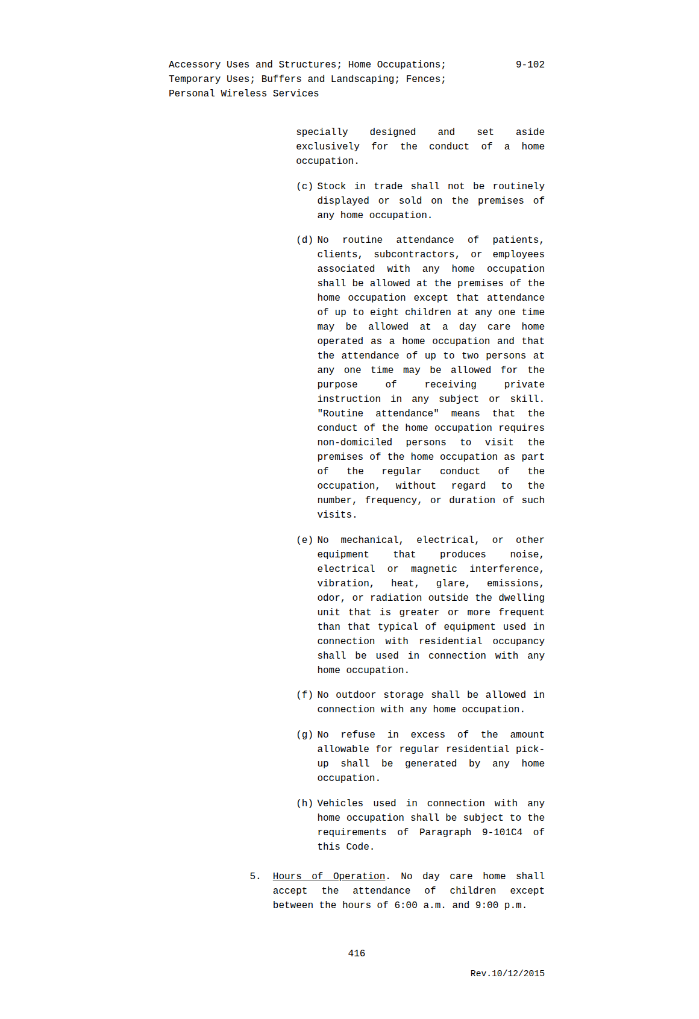Accessory Uses and Structures; Home Occupations;
Temporary Uses; Buffers and Landscaping; Fences;
Personal Wireless Services
9-102
specially designed and set aside exclusively for the conduct of a home occupation.
(c)
Stock in trade shall not be routinely displayed or sold on the premises of any home occupation.
(d)
No routine attendance of patients, clients, subcontractors, or employees associated with any home occupation shall be allowed at the premises of the home occupation except that attendance of up to eight children at any one time may be allowed at a day care home operated as a home occupation and that the attendance of up to two persons at any one time may be allowed for the purpose of receiving private instruction in any subject or skill. "Routine attendance" means that the conduct of the home occupation requires non-domiciled persons to visit the premises of the home occupation as part of the regular conduct of the occupation, without regard to the number, frequency, or duration of such visits.
(e)
No mechanical, electrical, or other equipment that produces noise, electrical or magnetic interference, vibration, heat, glare, emissions, odor, or radiation outside the dwelling unit that is greater or more frequent than that typical of equipment used in connection with residential occupancy shall be used in connection with any home occupation.
(f)
No outdoor storage shall be allowed in connection with any home occupation.
(g)
No refuse in excess of the amount allowable for regular residential pick-up shall be generated by any home occupation.
(h)
Vehicles used in connection with any home occupation shall be subject to the requirements of Paragraph 9-101C4 of this Code.
5.
Hours of Operation. No day care home shall accept the attendance of children except between the hours of 6:00 a.m. and 9:00 p.m.
416
Rev.10/12/2015